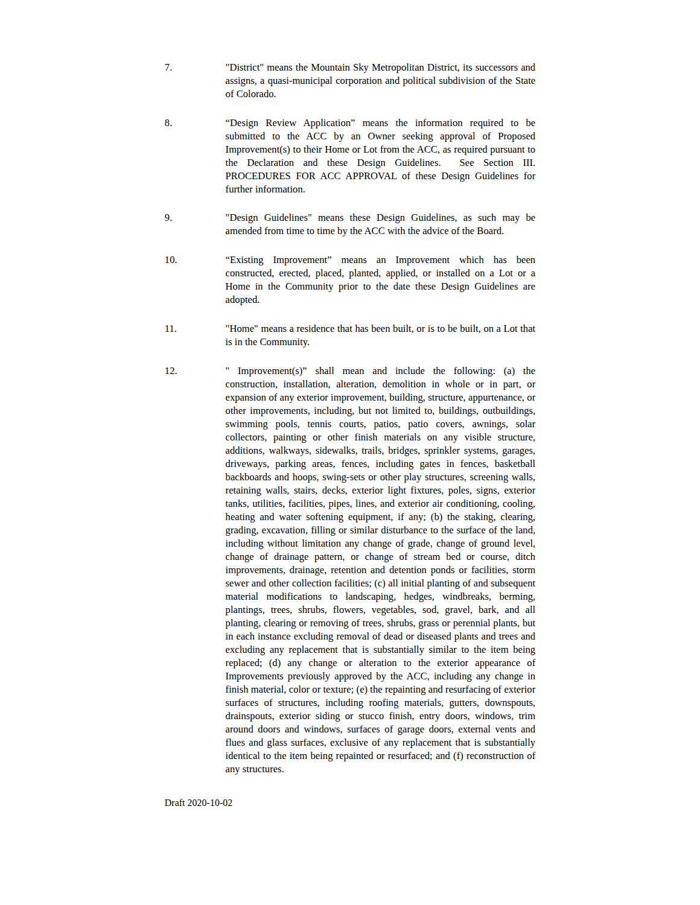7. "District" means the Mountain Sky Metropolitan District, its successors and assigns, a quasi-municipal corporation and political subdivision of the State of Colorado.
8. “Design Review Application” means the information required to be submitted to the ACC by an Owner seeking approval of Proposed Improvement(s) to their Home or Lot from the ACC, as required pursuant to the Declaration and these Design Guidelines. See Section III. PROCEDURES FOR ACC APPROVAL of these Design Guidelines for further information.
9. "Design Guidelines" means these Design Guidelines, as such may be amended from time to time by the ACC with the advice of the Board.
10. “Existing Improvement” means an Improvement which has been constructed, erected, placed, planted, applied, or installed on a Lot or a Home in the Community prior to the date these Design Guidelines are adopted.
11. "Home" means a residence that has been built, or is to be built, on a Lot that is in the Community.
12. " Improvement(s)” shall mean and include the following: (a) the construction, installation, alteration, demolition in whole or in part, or expansion of any exterior improvement, building, structure, appurtenance, or other improvements, including, but not limited to, buildings, outbuildings, swimming pools, tennis courts, patios, patio covers, awnings, solar collectors, painting or other finish materials on any visible structure, additions, walkways, sidewalks, trails, bridges, sprinkler systems, garages, driveways, parking areas, fences, including gates in fences, basketball backboards and hoops, swing-sets or other play structures, screening walls, retaining walls, stairs, decks, exterior light fixtures, poles, signs, exterior tanks, utilities, facilities, pipes, lines, and exterior air conditioning, cooling, heating and water softening equipment, if any; (b) the staking, clearing, grading, excavation, filling or similar disturbance to the surface of the land, including without limitation any change of grade, change of ground level, change of drainage pattern, or change of stream bed or course, ditch improvements, drainage, retention and detention ponds or facilities, storm sewer and other collection facilities; (c) all initial planting of and subsequent material modifications to landscaping, hedges, windbreaks, berming, plantings, trees, shrubs, flowers, vegetables, sod, gravel, bark, and all planting, clearing or removing of trees, shrubs, grass or perennial plants, but in each instance excluding removal of dead or diseased plants and trees and excluding any replacement that is substantially similar to the item being replaced; (d) any change or alteration to the exterior appearance of Improvements previously approved by the ACC, including any change in finish material, color or texture; (e) the repainting and resurfacing of exterior surfaces of structures, including roofing materials, gutters, downspouts, drainspouts, exterior siding or stucco finish, entry doors, windows, trim around doors and windows, surfaces of garage doors, external vents and flues and glass surfaces, exclusive of any replacement that is substantially identical to the item being repainted or resurfaced; and (f) reconstruction of any structures.
Draft 2020-10-02